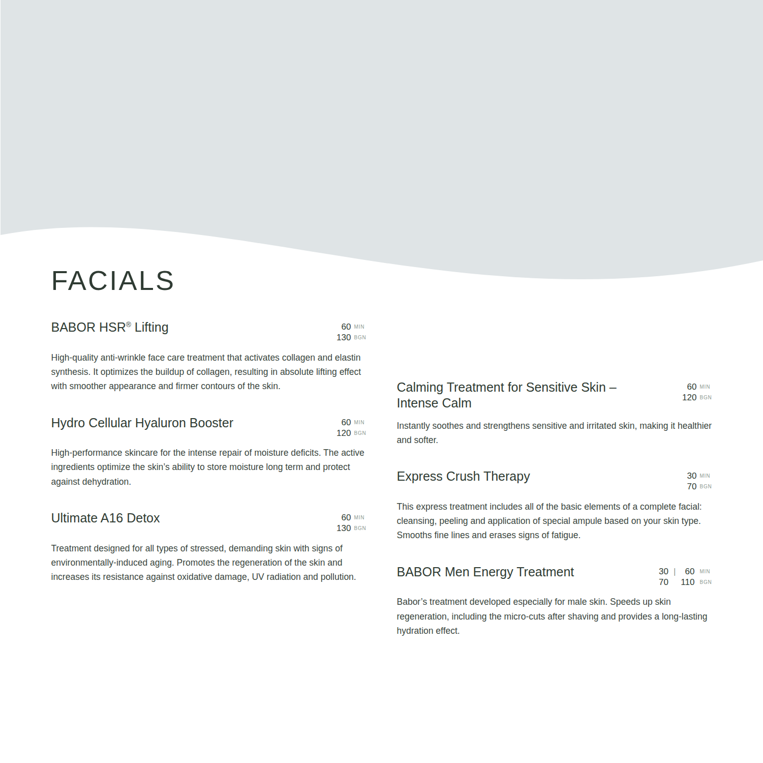FACIALS
BABOR HSR® Lifting
60130
min BGN
High-quality anti-wrinkle face care treatment that activates collagen and elastin synthesis. It optimizes the buildup of collagen, resulting in absolute lifting effect with smoother appearance and firmer contours of the skin.
Hydro Cellular Hyaluron Booster
60120
min BGN
High-performance skincare for the intense repair of moisture deficits. The active ingredients optimize the skin’s ability to store moisture long term and protect against dehydration.
Ultimate A16 Detox
60130
min BGN
Treatment designed for all types of stressed, demanding skin with signs of environmentally-induced aging. Promotes the regeneration of the skin and increases its resistance against oxidative damage, UV radiation and pollution.
Calming Treatment for Sensitive Skin – Intense Calm
60120
min BGN
Instantly soothes and strengthens sensitive and irritated skin, making it healthier and softer.
Express Crush Therapy
3070
min BGN
This express treatment includes all of the basic elements of a complete facial: cleansing, peeling and application of special ampule based on your skin type. Smooths fine lines and erases signs of fatigue.
BABOR Men Energy Treatment
3070
|
60110
min BGN
Babor’s treatment developed especially for male skin. Speeds up skin regeneration, including the micro-cuts after shaving and provides a long-lasting hydration effect.